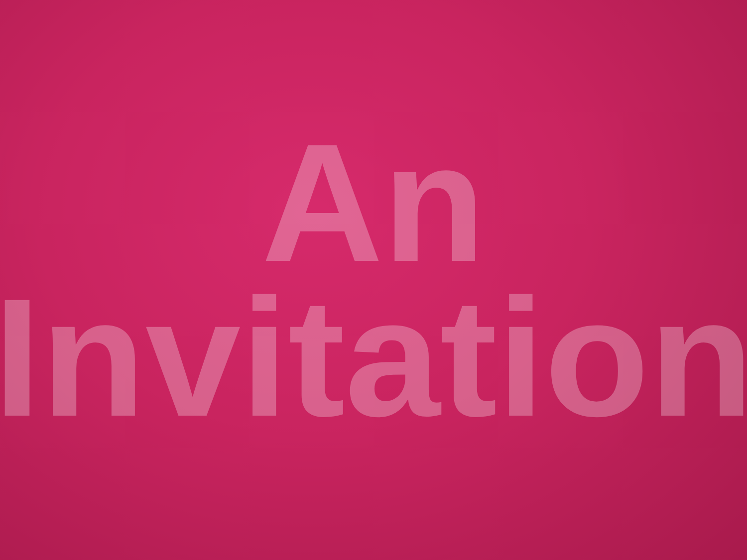An Invitation